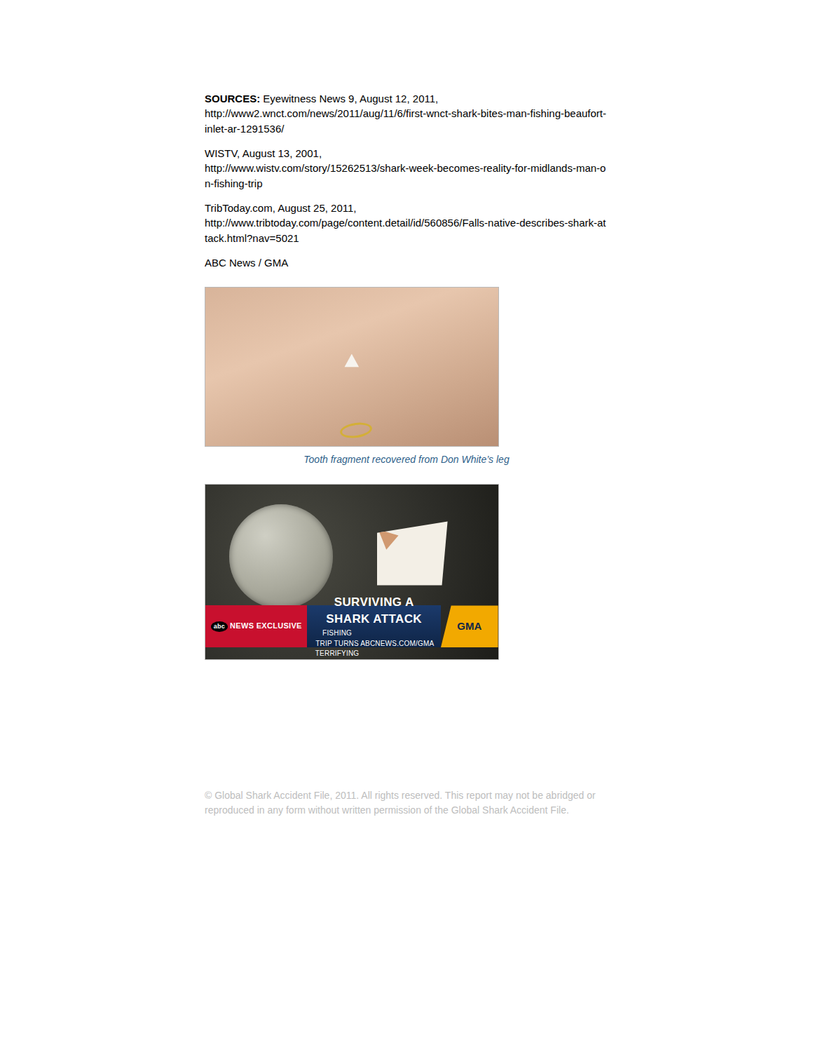SOURCES: Eyewitness News 9, August 12, 2011,
http://www2.wnct.com/news/2011/aug/11/6/first-wnct-shark-bites-man-fishing-beaufort-inlet-ar-1291536/
WISTV, August 13, 2001,
http://www.wistv.com/story/15262513/shark-week-becomes-reality-for-midlands-man-on-fishing-trip
TribToday.com, August 25, 2011,
http://www.tribtoday.com/page/content.detail/id/560856/Falls-native-describes-shark-attack.html?nav=5021
ABC News / GMA
Tooth fragment recovered from Don White’s leg
abc NEWS EXCLUSIVE
Surviving a Shark Attack
Fishing Trip Turns Terrifying abcnews.com/gma
GMA
© Global Shark Accident File, 2011. All rights reserved. This report may not be abridged or reproduced in any form without written permission of the Global Shark Accident File.